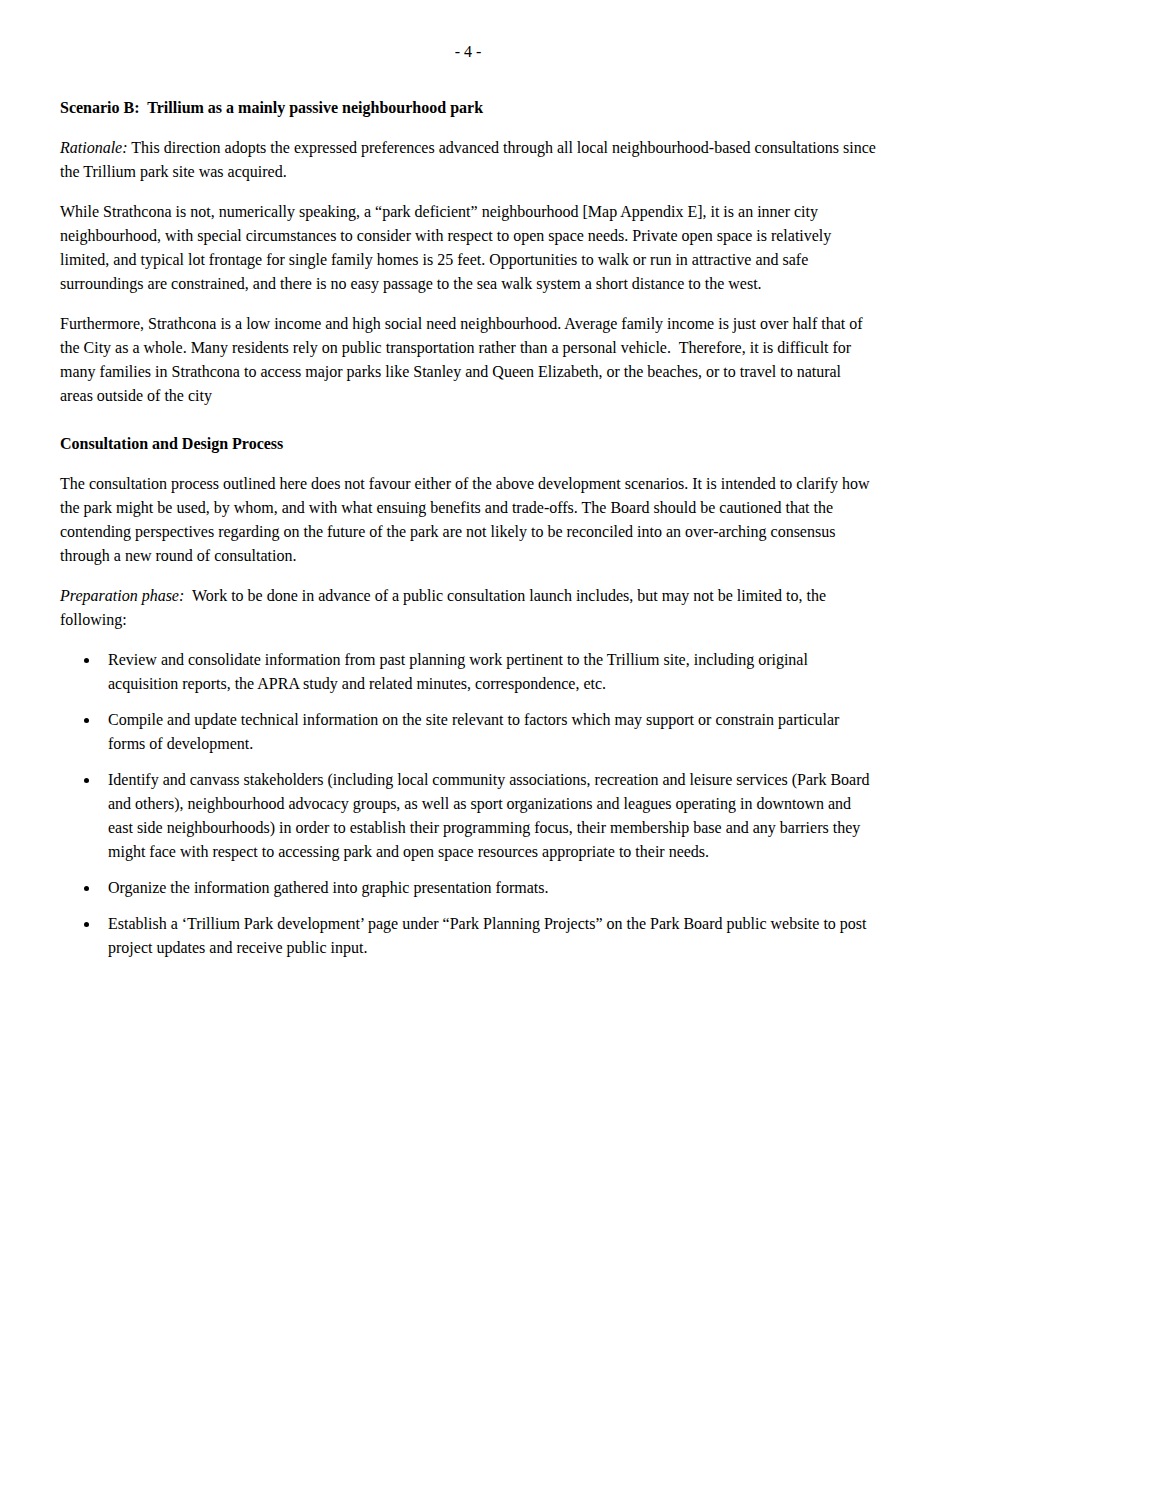- 4 -
Scenario B: Trillium as a mainly passive neighbourhood park
Rationale: This direction adopts the expressed preferences advanced through all local neighbourhood-based consultations since the Trillium park site was acquired.
While Strathcona is not, numerically speaking, a “park deficient” neighbourhood [Map Appendix E], it is an inner city neighbourhood, with special circumstances to consider with respect to open space needs. Private open space is relatively limited, and typical lot frontage for single family homes is 25 feet. Opportunities to walk or run in attractive and safe surroundings are constrained, and there is no easy passage to the sea walk system a short distance to the west.
Furthermore, Strathcona is a low income and high social need neighbourhood. Average family income is just over half that of the City as a whole. Many residents rely on public transportation rather than a personal vehicle. Therefore, it is difficult for many families in Strathcona to access major parks like Stanley and Queen Elizabeth, or the beaches, or to travel to natural areas outside of the city
Consultation and Design Process
The consultation process outlined here does not favour either of the above development scenarios. It is intended to clarify how the park might be used, by whom, and with what ensuing benefits and trade-offs. The Board should be cautioned that the contending perspectives regarding on the future of the park are not likely to be reconciled into an over-arching consensus through a new round of consultation.
Preparation phase: Work to be done in advance of a public consultation launch includes, but may not be limited to, the following:
Review and consolidate information from past planning work pertinent to the Trillium site, including original acquisition reports, the APRA study and related minutes, correspondence, etc.
Compile and update technical information on the site relevant to factors which may support or constrain particular forms of development.
Identify and canvass stakeholders (including local community associations, recreation and leisure services (Park Board and others), neighbourhood advocacy groups, as well as sport organizations and leagues operating in downtown and east side neighbourhoods) in order to establish their programming focus, their membership base and any barriers they might face with respect to accessing park and open space resources appropriate to their needs.
Organize the information gathered into graphic presentation formats.
Establish a ‘Trillium Park development’ page under “Park Planning Projects” on the Park Board public website to post project updates and receive public input.